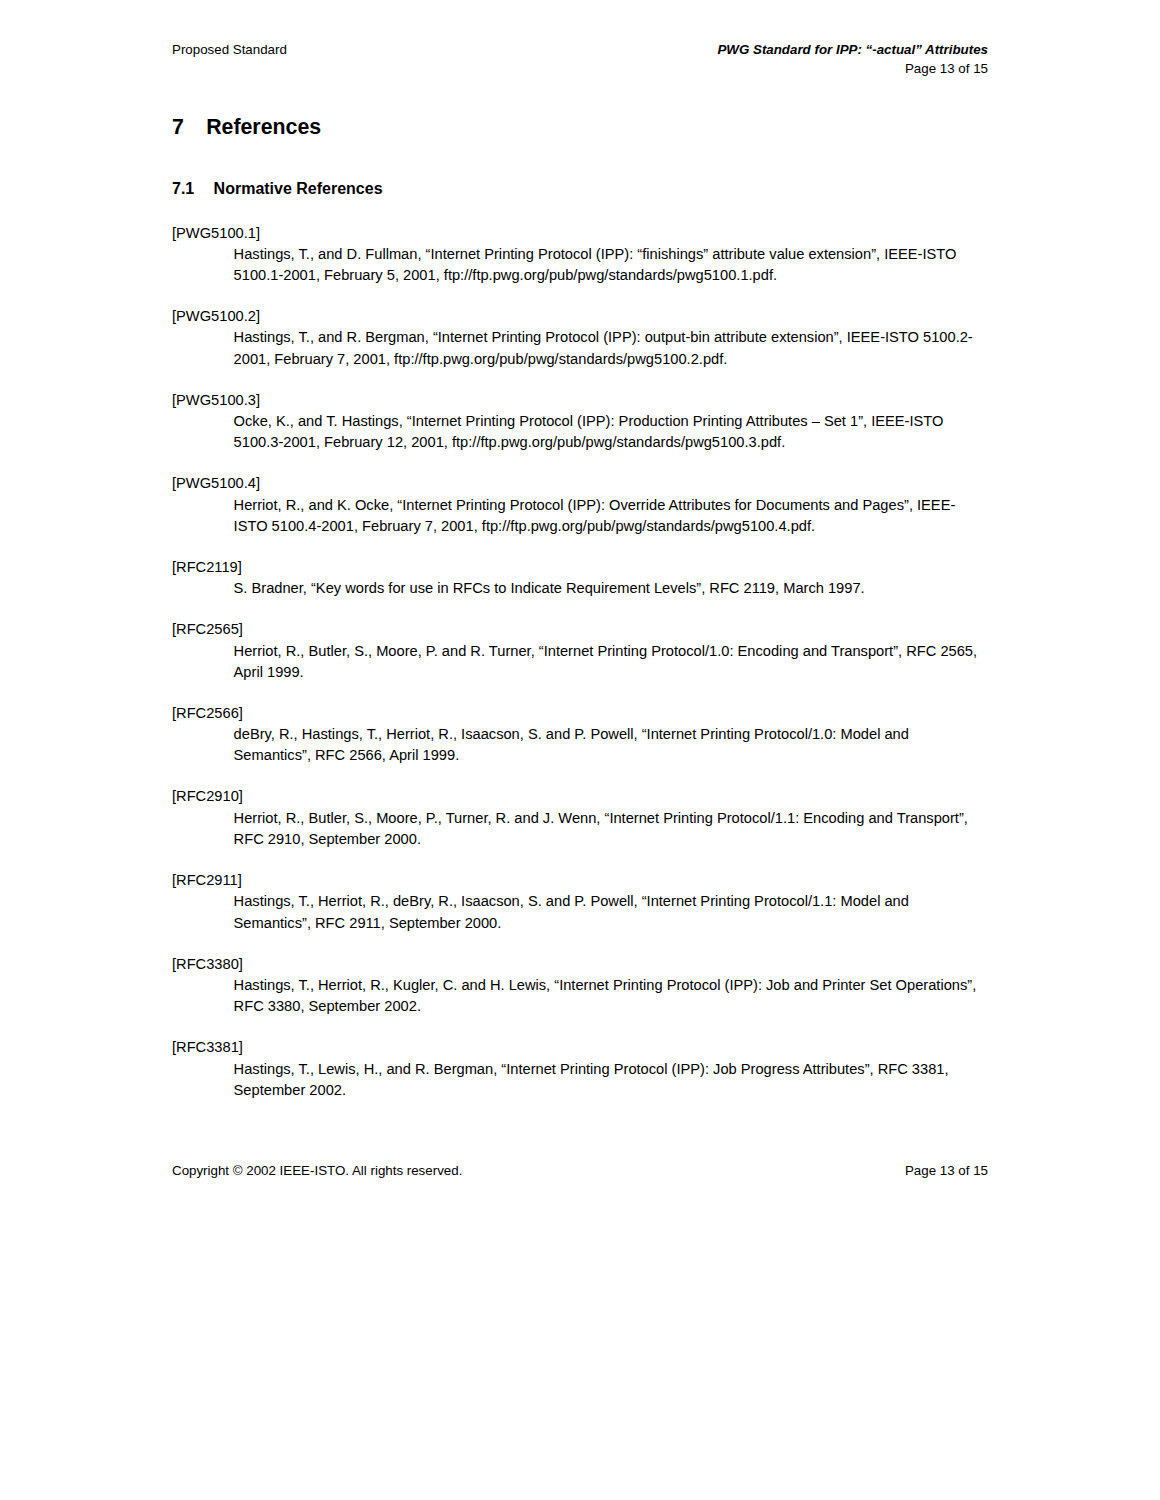Proposed Standard
PWG Standard for IPP: “-actual” Attributes Page 13 of 15
7 References
7.1 Normative References
[PWG5100.1]
Hastings, T., and D. Fullman, “Internet Printing Protocol (IPP): “finishings” attribute value extension”, IEEE-ISTO 5100.1-2001, February 5, 2001, ftp://ftp.pwg.org/pub/pwg/standards/pwg5100.1.pdf.
[PWG5100.2]
Hastings, T., and R. Bergman, “Internet Printing Protocol (IPP): output-bin attribute extension”, IEEE-ISTO 5100.2-2001, February 7, 2001, ftp://ftp.pwg.org/pub/pwg/standards/pwg5100.2.pdf.
[PWG5100.3]
Ocke, K., and T. Hastings, “Internet Printing Protocol (IPP): Production Printing Attributes – Set 1”, IEEE-ISTO 5100.3-2001, February 12, 2001, ftp://ftp.pwg.org/pub/pwg/standards/pwg5100.3.pdf.
[PWG5100.4]
Herriot, R., and K. Ocke, “Internet Printing Protocol (IPP): Override Attributes for Documents and Pages”, IEEE-ISTO 5100.4-2001, February 7, 2001, ftp://ftp.pwg.org/pub/pwg/standards/pwg5100.4.pdf.
[RFC2119]
S. Bradner, “Key words for use in RFCs to Indicate Requirement Levels”, RFC 2119, March 1997.
[RFC2565]
Herriot, R., Butler, S., Moore, P. and R. Turner, “Internet Printing Protocol/1.0: Encoding and Transport”, RFC 2565, April 1999.
[RFC2566]
deBry, R., Hastings, T., Herriot, R., Isaacson, S. and P. Powell, “Internet Printing Protocol/1.0: Model and Semantics”, RFC 2566, April 1999.
[RFC2910]
Herriot, R., Butler, S., Moore, P., Turner, R. and J. Wenn, “Internet Printing Protocol/1.1: Encoding and Transport”, RFC 2910, September 2000.
[RFC2911]
Hastings, T., Herriot, R., deBry, R., Isaacson, S. and P. Powell, “Internet Printing Protocol/1.1: Model and Semantics”, RFC 2911, September 2000.
[RFC3380]
Hastings, T., Herriot, R., Kugler, C. and H. Lewis, “Internet Printing Protocol (IPP): Job and Printer Set Operations”, RFC 3380, September 2002.
[RFC3381]
Hastings, T., Lewis, H., and R. Bergman, “Internet Printing Protocol (IPP): Job Progress Attributes”, RFC 3381, September 2002.
Copyright © 2002 IEEE-ISTO. All rights reserved.
Page 13 of 15